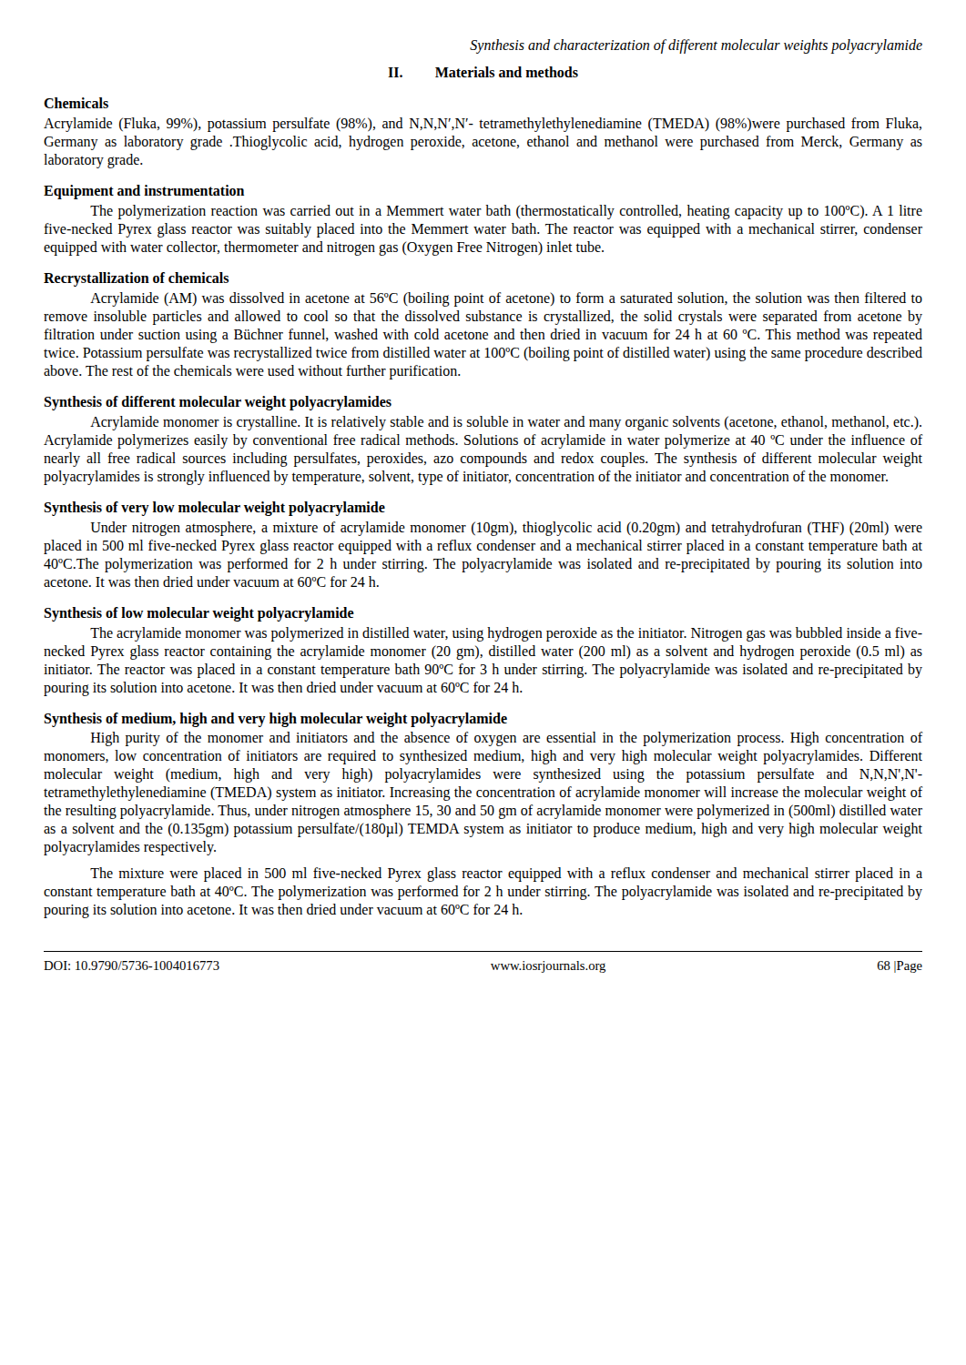Synthesis and characterization of different molecular weights polyacrylamide
II. Materials and methods
Chemicals
Acrylamide (Fluka, 99%), potassium persulfate (98%), and N,N,N′,N′- tetramethylethylenediamine (TMEDA) (98%)were purchased from Fluka, Germany as laboratory grade .Thioglycolic acid, hydrogen peroxide, acetone, ethanol and methanol were purchased from Merck, Germany as laboratory grade.
Equipment and instrumentation
The polymerization reaction was carried out in a Memmert water bath (thermostatically controlled, heating capacity up to 100ºC). A 1 litre five-necked Pyrex glass reactor was suitably placed into the Memmert water bath. The reactor was equipped with a mechanical stirrer, condenser equipped with water collector, thermometer and nitrogen gas (Oxygen Free Nitrogen) inlet tube.
Recrystallization of chemicals
Acrylamide (AM) was dissolved in acetone at 56ºC (boiling point of acetone) to form a saturated solution, the solution was then filtered to remove insoluble particles and allowed to cool so that the dissolved substance is crystallized, the solid crystals were separated from acetone by filtration under suction using a Büchner funnel, washed with cold acetone and then dried in vacuum for 24 h at 60 ºC. This method was repeated twice. Potassium persulfate was recrystallized twice from distilled water at 100ºC (boiling point of distilled water) using the same procedure described above. The rest of the chemicals were used without further purification.
Synthesis of different molecular weight polyacrylamides
Acrylamide monomer is crystalline. It is relatively stable and is soluble in water and many organic solvents (acetone, ethanol, methanol, etc.). Acrylamide polymerizes easily by conventional free radical methods. Solutions of acrylamide in water polymerize at 40 ºC under the influence of nearly all free radical sources including persulfates, peroxides, azo compounds and redox couples. The synthesis of different molecular weight polyacrylamides is strongly influenced by temperature, solvent, type of initiator, concentration of the initiator and concentration of the monomer.
Synthesis of very low molecular weight polyacrylamide
Under nitrogen atmosphere, a mixture of acrylamide monomer (10gm), thioglycolic acid (0.20gm) and tetrahydrofuran (THF) (20ml) were placed in 500 ml five-necked Pyrex glass reactor equipped with a reflux condenser and a mechanical stirrer placed in a constant temperature bath at 40ºC.The polymerization was performed for 2 h under stirring. The polyacrylamide was isolated and re-precipitated by pouring its solution into acetone. It was then dried under vacuum at 60ºC for 24 h.
Synthesis of low molecular weight polyacrylamide
The acrylamide monomer was polymerized in distilled water, using hydrogen peroxide as the initiator. Nitrogen gas was bubbled inside a five-necked Pyrex glass reactor containing the acrylamide monomer (20 gm), distilled water (200 ml) as a solvent and hydrogen peroxide (0.5 ml) as initiator. The reactor was placed in a constant temperature bath 90ºC for 3 h under stirring. The polyacrylamide was isolated and re-precipitated by pouring its solution into acetone. It was then dried under vacuum at 60ºC for 24 h.
Synthesis of medium, high and very high molecular weight polyacrylamide
High purity of the monomer and initiators and the absence of oxygen are essential in the polymerization process. High concentration of monomers, low concentration of initiators are required to synthesized medium, high and very high molecular weight polyacrylamides. Different molecular weight (medium, high and very high) polyacrylamides were synthesized using the potassium persulfate and N,N,N',N'-tetramethylethylenediamine (TMEDA) system as initiator. Increasing the concentration of acrylamide monomer will increase the molecular weight of the resulting polyacrylamide. Thus, under nitrogen atmosphere 15, 30 and 50 gm of acrylamide monomer were polymerized in (500ml) distilled water as a solvent and the (0.135gm) potassium persulfate/(180µl) TEMDA system as initiator to produce medium, high and very high molecular weight polyacrylamides respectively.
The mixture were placed in 500 ml five-necked Pyrex glass reactor equipped with a reflux condenser and mechanical stirrer placed in a constant temperature bath at 40ºC. The polymerization was performed for 2 h under stirring. The polyacrylamide was isolated and re-precipitated by pouring its solution into acetone. It was then dried under vacuum at 60ºC for 24 h.
DOI: 10.9790/5736-1004016773 www.iosrjournals.org 68 |Page